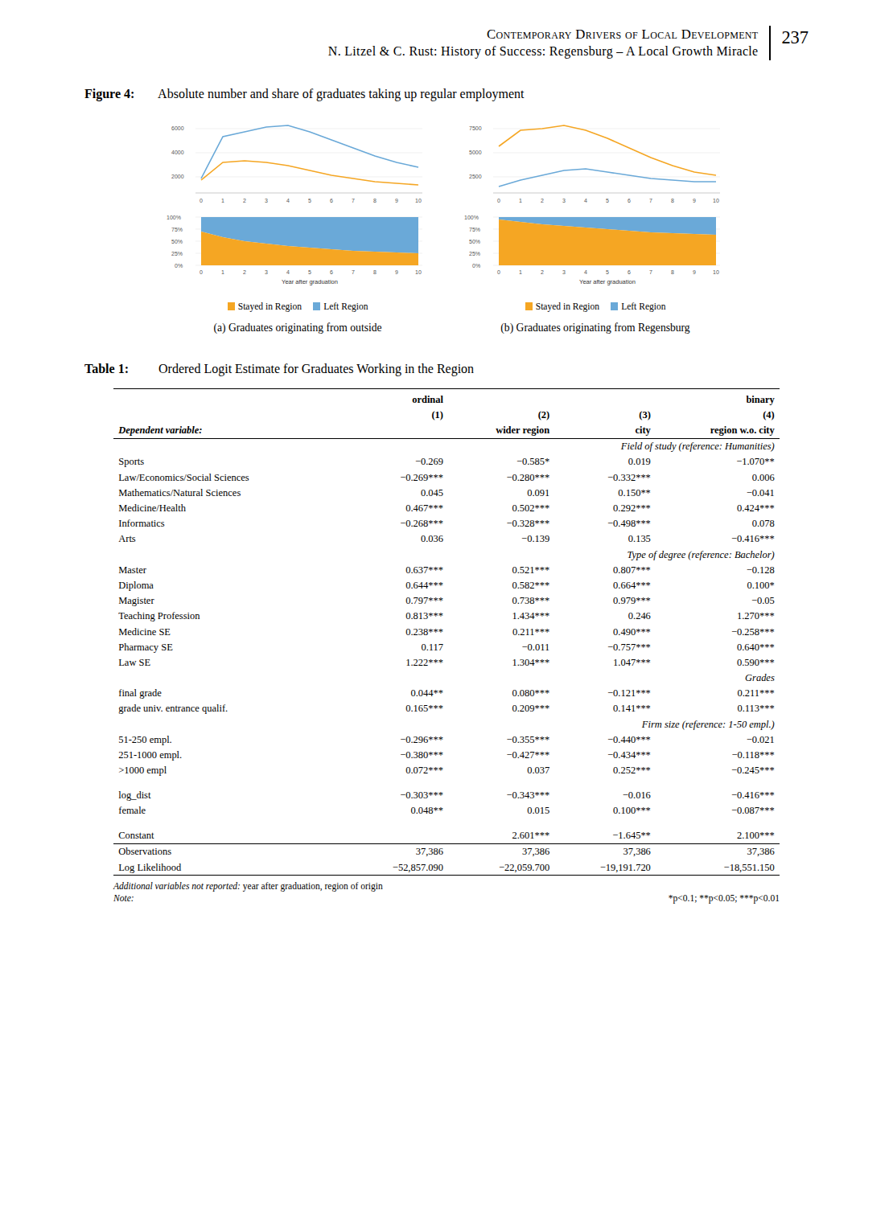Contemporary Drivers of Local Development
N. Litzel & C. Rust: History of Success: Regensburg – A Local Growth Miracle
237
Figure 4: Absolute number and share of graduates taking up regular employment
6000 4000 2000 0 1 2 3 4 5 6 7 8 9 10 100% 75% 50% 25% 0% 0 1 2 3 4 5 6 7 8 9 10 Year after graduation
Stayed in Region Left Region
(a) Graduates originating from outside
7500 5000 2500 0 1 2 3 4 5 6 7 8 9 10 100% 75% 50% 25% 0% 0 1 2 3 4 5 6 7 8 9 10 Year after graduation
Stayed in Region Left Region
(b) Graduates originating from Regensburg
Table 1: Ordered Logit Estimate for Graduates Working in the Region
| | ordinal | binary |
| --- | --- | --- |
| | (1) | (2) | (3) | (4) |
| Dependent variable: | | wider region | city | region w.o. city |
| Field of study (reference: Humanities) |
| Sports | −0.269 | −0.585* | 0.019 | −1.070** |
| Law/Economics/Social Sciences | −0.269*** | −0.280*** | −0.332*** | 0.006 |
| Mathematics/Natural Sciences | 0.045 | 0.091 | 0.150** | −0.041 |
| Medicine/Health | 0.467*** | 0.502*** | 0.292*** | 0.424*** |
| Informatics | −0.268*** | −0.328*** | −0.498*** | 0.078 |
| Arts | 0.036 | −0.139 | 0.135 | −0.416*** |
| Type of degree (reference: Bachelor) |
| Master | 0.637*** | 0.521*** | 0.807*** | −0.128 |
| Diploma | 0.644*** | 0.582*** | 0.664*** | 0.100* |
| Magister | 0.797*** | 0.738*** | 0.979*** | −0.05 |
| Teaching Profession | 0.813*** | 1.434*** | 0.246 | 1.270*** |
| Medicine SE | 0.238*** | 0.211*** | 0.490*** | −0.258*** |
| Pharmacy SE | 0.117 | −0.011 | −0.757*** | 0.640*** |
| Law SE | 1.222*** | 1.304*** | 1.047*** | 0.590*** |
| Grades |
| final grade | 0.044** | 0.080*** | −0.121*** | 0.211*** |
| grade univ. entrance qualif. | 0.165*** | 0.209*** | 0.141*** | 0.113*** |
| Firm size (reference: 1-50 empl.) |
| 51-250 empl. | −0.296*** | −0.355*** | −0.440*** | −0.021 |
| 251-1000 empl. | −0.380*** | −0.427*** | −0.434*** | −0.118*** |
| >1000 empl | 0.072*** | 0.037 | 0.252*** | −0.245*** |
| log_dist | −0.303*** | −0.343*** | −0.016 | −0.416*** |
| female | 0.048** | 0.015 | 0.100*** | −0.087*** |
| Constant | | 2.601*** | −1.645** | 2.100*** |
| Observations | 37,386 | 37,386 | 37,386 | 37,386 |
| Log Likelihood | −52,857.090 | −22,059.700 | −19,191.720 | −18,551.150 |
Additional variables not reported: year after graduation, region of origin
Note: *p<0.1; **p<0.05; ***p<0.01